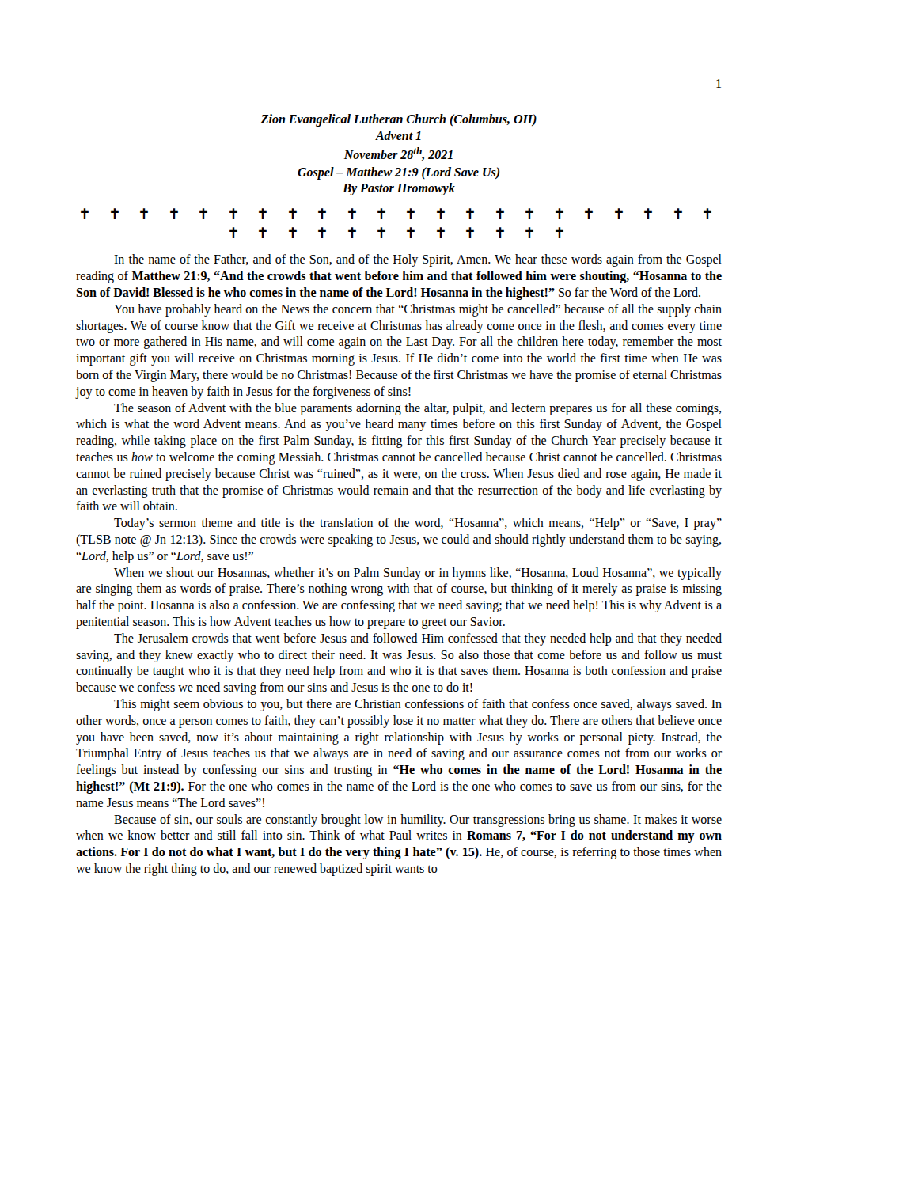1
Zion Evangelical Lutheran Church (Columbus, OH)
Advent 1
November 28th, 2021
Gospel – Matthew 21:9 (Lord Save Us)
By Pastor Hromowyk
✝ ✝ ✝ ✝ ✝ ✝ ✝ ✝ ✝ ✝ ✝ ✝ ✝ ✝ ✝ ✝ ✝ ✝ ✝ ✝ ✝ ✝ ✝ ✝ ✝ ✝ ✝ ✝ ✝ ✝ ✝ ✝ ✝ ✝
In the name of the Father, and of the Son, and of the Holy Spirit, Amen. We hear these words again from the Gospel reading of Matthew 21:9, “And the crowds that went before him and that followed him were shouting, “Hosanna to the Son of David! Blessed is he who comes in the name of the Lord! Hosanna in the highest!” So far the Word of the Lord.
You have probably heard on the News the concern that “Christmas might be cancelled” because of all the supply chain shortages. We of course know that the Gift we receive at Christmas has already come once in the flesh, and comes every time two or more gathered in His name, and will come again on the Last Day. For all the children here today, remember the most important gift you will receive on Christmas morning is Jesus. If He didn’t come into the world the first time when He was born of the Virgin Mary, there would be no Christmas! Because of the first Christmas we have the promise of eternal Christmas joy to come in heaven by faith in Jesus for the forgiveness of sins!
The season of Advent with the blue paraments adorning the altar, pulpit, and lectern prepares us for all these comings, which is what the word Advent means. And as you’ve heard many times before on this first Sunday of Advent, the Gospel reading, while taking place on the first Palm Sunday, is fitting for this first Sunday of the Church Year precisely because it teaches us how to welcome the coming Messiah. Christmas cannot be cancelled because Christ cannot be cancelled. Christmas cannot be ruined precisely because Christ was “ruined”, as it were, on the cross. When Jesus died and rose again, He made it an everlasting truth that the promise of Christmas would remain and that the resurrection of the body and life everlasting by faith we will obtain.
Today’s sermon theme and title is the translation of the word, “Hosanna”, which means, “Help” or “Save, I pray” (TLSB note @ Jn 12:13). Since the crowds were speaking to Jesus, we could and should rightly understand them to be saying, “Lord, help us” or “Lord, save us!”
When we shout our Hosannas, whether it’s on Palm Sunday or in hymns like, “Hosanna, Loud Hosanna”, we typically are singing them as words of praise. There’s nothing wrong with that of course, but thinking of it merely as praise is missing half the point. Hosanna is also a confession. We are confessing that we need saving; that we need help! This is why Advent is a penitential season. This is how Advent teaches us how to prepare to greet our Savior.
The Jerusalem crowds that went before Jesus and followed Him confessed that they needed help and that they needed saving, and they knew exactly who to direct their need. It was Jesus. So also those that come before us and follow us must continually be taught who it is that they need help from and who it is that saves them. Hosanna is both confession and praise because we confess we need saving from our sins and Jesus is the one to do it!
This might seem obvious to you, but there are Christian confessions of faith that confess once saved, always saved. In other words, once a person comes to faith, they can’t possibly lose it no matter what they do. There are others that believe once you have been saved, now it’s about maintaining a right relationship with Jesus by works or personal piety. Instead, the Triumphal Entry of Jesus teaches us that we always are in need of saving and our assurance comes not from our works or feelings but instead by confessing our sins and trusting in “He who comes in the name of the Lord! Hosanna in the highest!” (Mt 21:9). For the one who comes in the name of the Lord is the one who comes to save us from our sins, for the name Jesus means “The Lord saves”!
Because of sin, our souls are constantly brought low in humility. Our transgressions bring us shame. It makes it worse when we know better and still fall into sin. Think of what Paul writes in Romans 7, “For I do not understand my own actions. For I do not do what I want, but I do the very thing I hate” (v. 15). He, of course, is referring to those times when we know the right thing to do, and our renewed baptized spirit wants to